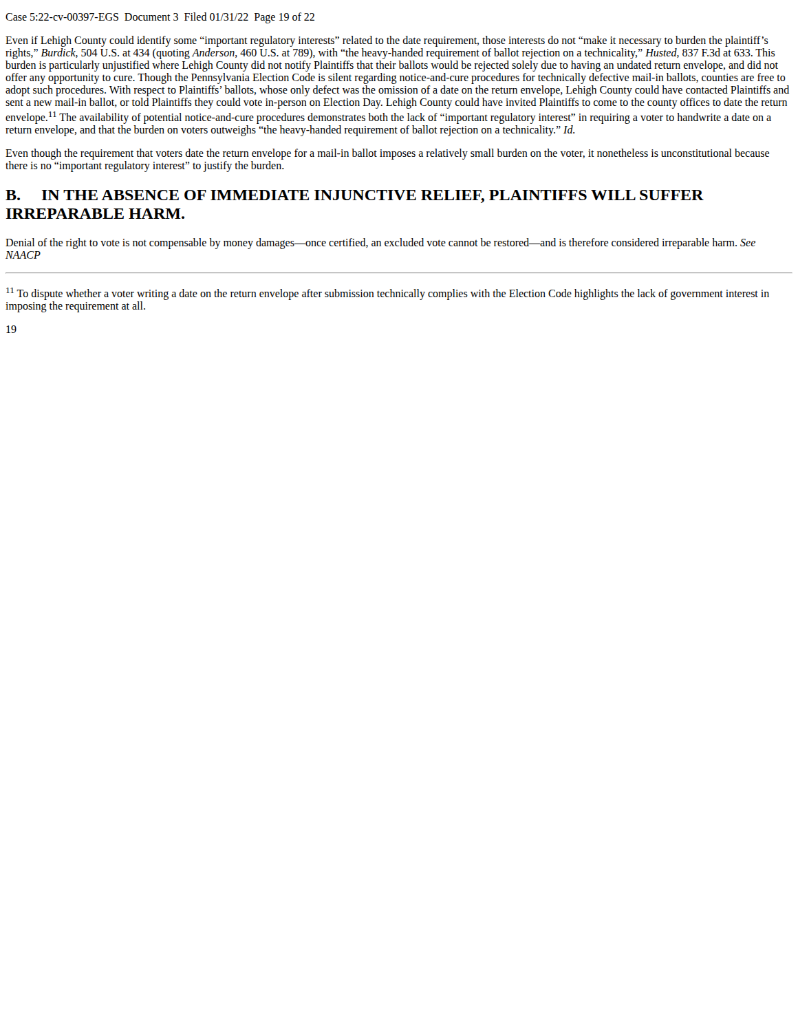Case 5:22-cv-00397-EGS Document 3 Filed 01/31/22 Page 19 of 22
Even if Lehigh County could identify some “important regulatory interests” related to the date requirement, those interests do not “make it necessary to burden the plaintiff’s rights,” Burdick, 504 U.S. at 434 (quoting Anderson, 460 U.S. at 789), with “the heavy-handed requirement of ballot rejection on a technicality,” Husted, 837 F.3d at 633. This burden is particularly unjustified where Lehigh County did not notify Plaintiffs that their ballots would be rejected solely due to having an undated return envelope, and did not offer any opportunity to cure. Though the Pennsylvania Election Code is silent regarding notice-and-cure procedures for technically defective mail-in ballots, counties are free to adopt such procedures. With respect to Plaintiffs’ ballots, whose only defect was the omission of a date on the return envelope, Lehigh County could have contacted Plaintiffs and sent a new mail-in ballot, or told Plaintiffs they could vote in-person on Election Day. Lehigh County could have invited Plaintiffs to come to the county offices to date the return envelope.11 The availability of potential notice-and-cure procedures demonstrates both the lack of “important regulatory interest” in requiring a voter to handwrite a date on a return envelope, and that the burden on voters outweighs “the heavy-handed requirement of ballot rejection on a technicality.” Id.
Even though the requirement that voters date the return envelope for a mail-in ballot imposes a relatively small burden on the voter, it nonetheless is unconstitutional because there is no “important regulatory interest” to justify the burden.
B. IN THE ABSENCE OF IMMEDIATE INJUNCTIVE RELIEF, PLAINTIFFS WILL SUFFER IRREPARABLE HARM.
Denial of the right to vote is not compensable by money damages—once certified, an excluded vote cannot be restored—and is therefore considered irreparable harm. See NAACP
11 To dispute whether a voter writing a date on the return envelope after submission technically complies with the Election Code highlights the lack of government interest in imposing the requirement at all.
19